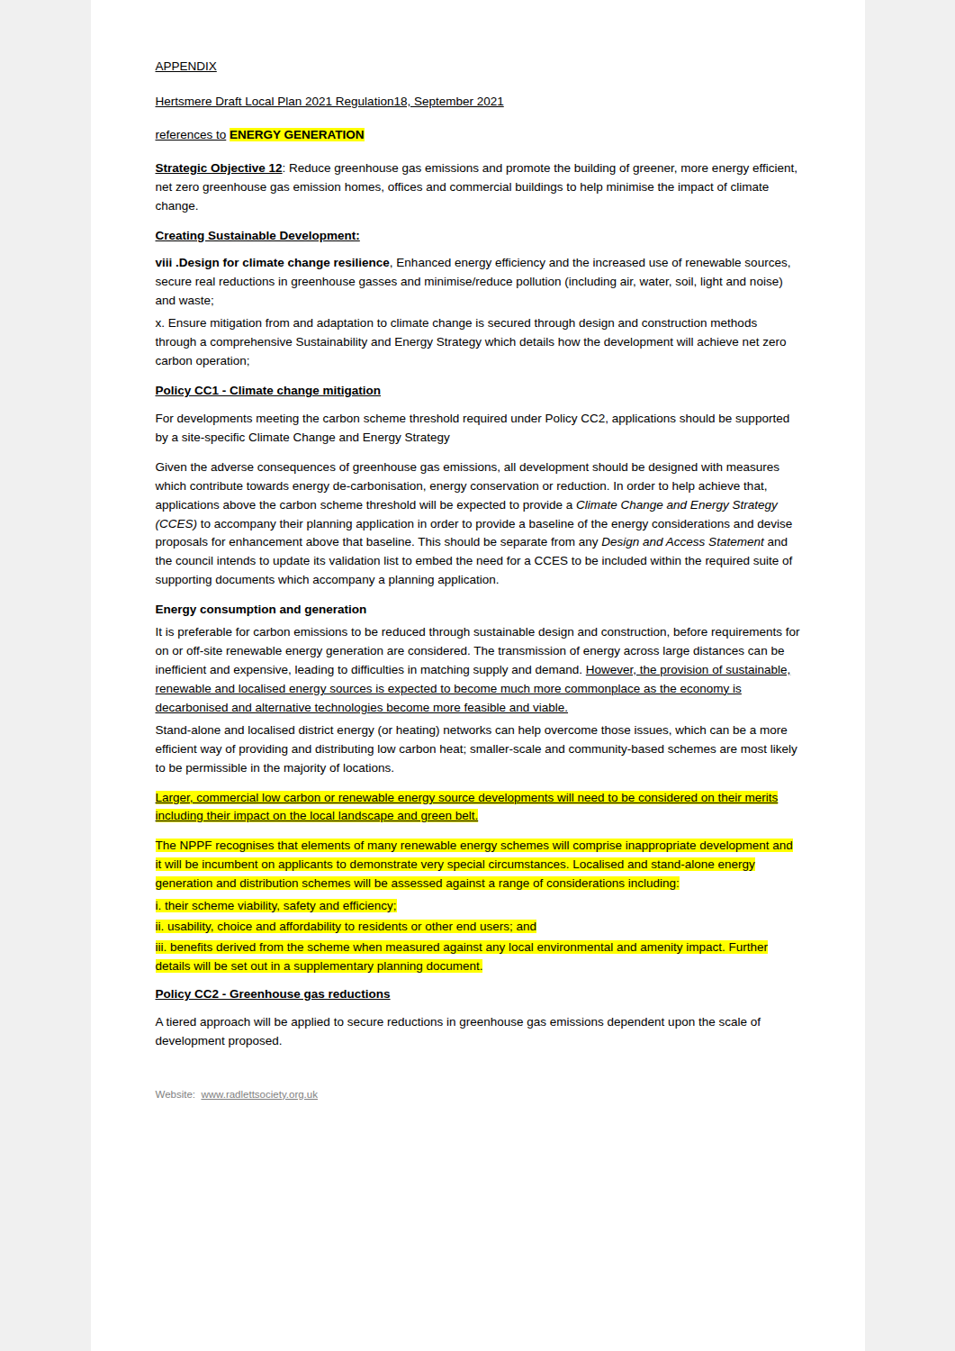APPENDIX
Hertsmere Draft Local Plan 2021 Regulation18, September 2021
references to ENERGY GENERATION
Strategic Objective 12: Reduce greenhouse gas emissions and promote the building of greener, more energy efficient, net zero greenhouse gas emission homes, offices and commercial buildings to help minimise the impact of climate change.
Creating Sustainable Development:
viii .Design for climate change resilience, Enhanced energy efficiency and the increased use of renewable sources, secure real reductions in greenhouse gasses and minimise/reduce pollution (including air, water, soil, light and noise) and waste;
x. Ensure mitigation from and adaptation to climate change is secured through design and construction methods through a comprehensive Sustainability and Energy Strategy which details how the development will achieve net zero carbon operation;
Policy CC1 - Climate change mitigation
For developments meeting the carbon scheme threshold required under Policy CC2, applications should be supported by a site-specific Climate Change and Energy Strategy
Given the adverse consequences of greenhouse gas emissions, all development should be designed with measures which contribute towards energy de-carbonisation, energy conservation or reduction. In order to help achieve that, applications above the carbon scheme threshold will be expected to provide a Climate Change and Energy Strategy (CCES) to accompany their planning application in order to provide a baseline of the energy considerations and devise proposals for enhancement above that baseline. This should be separate from any Design and Access Statement and the council intends to update its validation list to embed the need for a CCES to be included within the required suite of supporting documents which accompany a planning application.
Energy consumption and generation
It is preferable for carbon emissions to be reduced through sustainable design and construction, before requirements for on or off-site renewable energy generation are considered. The transmission of energy across large distances can be inefficient and expensive, leading to difficulties in matching supply and demand. However, the provision of sustainable, renewable and localised energy sources is expected to become much more commonplace as the economy is decarbonised and alternative technologies become more feasible and viable.
Stand-alone and localised district energy (or heating) networks can help overcome those issues, which can be a more efficient way of providing and distributing low carbon heat; smaller-scale and community-based schemes are most likely to be permissible in the majority of locations.
Larger, commercial low carbon or renewable energy source developments will need to be considered on their merits including their impact on the local landscape and green belt.
The NPPF recognises that elements of many renewable energy schemes will comprise inappropriate development and it will be incumbent on applicants to demonstrate very special circumstances. Localised and stand-alone energy generation and distribution schemes will be assessed against a range of considerations including:
i. their scheme viability, safety and efficiency;
ii. usability, choice and affordability to residents or other end users; and
iii. benefits derived from the scheme when measured against any local environmental and amenity impact. Further details will be set out in a supplementary planning document.
Policy CC2 - Greenhouse gas reductions
A tiered approach will be applied to secure reductions in greenhouse gas emissions dependent upon the scale of development proposed.
Website: www.radlettsociety.org.uk